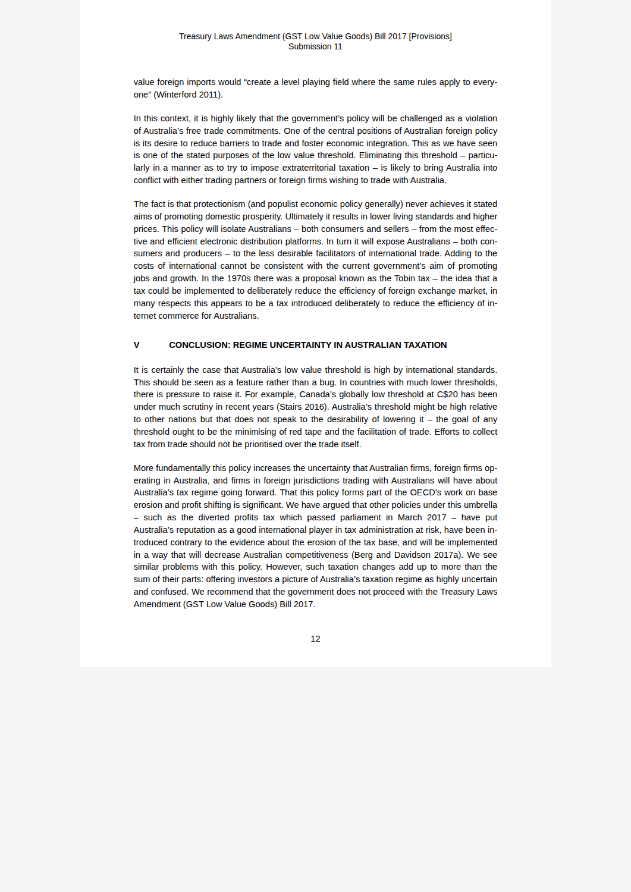Treasury Laws Amendment (GST Low Value Goods) Bill 2017 [Provisions] Submission 11
value foreign imports would “create a level playing field where the same rules apply to everyone” (Winterford 2011).
In this context, it is highly likely that the government’s policy will be challenged as a violation of Australia’s free trade commitments. One of the central positions of Australian foreign policy is its desire to reduce barriers to trade and foster economic integration. This as we have seen is one of the stated purposes of the low value threshold. Eliminating this threshold – particularly in a manner as to try to impose extraterritorial taxation – is likely to bring Australia into conflict with either trading partners or foreign firms wishing to trade with Australia.
The fact is that protectionism (and populist economic policy generally) never achieves it stated aims of promoting domestic prosperity. Ultimately it results in lower living standards and higher prices. This policy will isolate Australians – both consumers and sellers – from the most effective and efficient electronic distribution platforms. In turn it will expose Australians – both consumers and producers – to the less desirable facilitators of international trade. Adding to the costs of international cannot be consistent with the current government’s aim of promoting jobs and growth. In the 1970s there was a proposal known as the Tobin tax – the idea that a tax could be implemented to deliberately reduce the efficiency of foreign exchange market, in many respects this appears to be a tax introduced deliberately to reduce the efficiency of internet commerce for Australians.
VCONCLUSION: REGIME UNCERTAINTY IN AUSTRALIAN TAXATION
It is certainly the case that Australia’s low value threshold is high by international standards. This should be seen as a feature rather than a bug. In countries with much lower thresholds, there is pressure to raise it. For example, Canada’s globally low threshold at C$20 has been under much scrutiny in recent years (Stairs 2016). Australia’s threshold might be high relative to other nations but that does not speak to the desirability of lowering it – the goal of any threshold ought to be the minimising of red tape and the facilitation of trade. Efforts to collect tax from trade should not be prioritised over the trade itself.
More fundamentally this policy increases the uncertainty that Australian firms, foreign firms operating in Australia, and firms in foreign jurisdictions trading with Australians will have about Australia’s tax regime going forward. That this policy forms part of the OECD’s work on base erosion and profit shifting is significant. We have argued that other policies under this umbrella – such as the diverted profits tax which passed parliament in March 2017 – have put Australia’s reputation as a good international player in tax administration at risk, have been introduced contrary to the evidence about the erosion of the tax base, and will be implemented in a way that will decrease Australian competitiveness (Berg and Davidson 2017a). We see similar problems with this policy. However, such taxation changes add up to more than the sum of their parts: offering investors a picture of Australia’s taxation regime as highly uncertain and confused. We recommend that the government does not proceed with the Treasury Laws Amendment (GST Low Value Goods) Bill 2017.
12